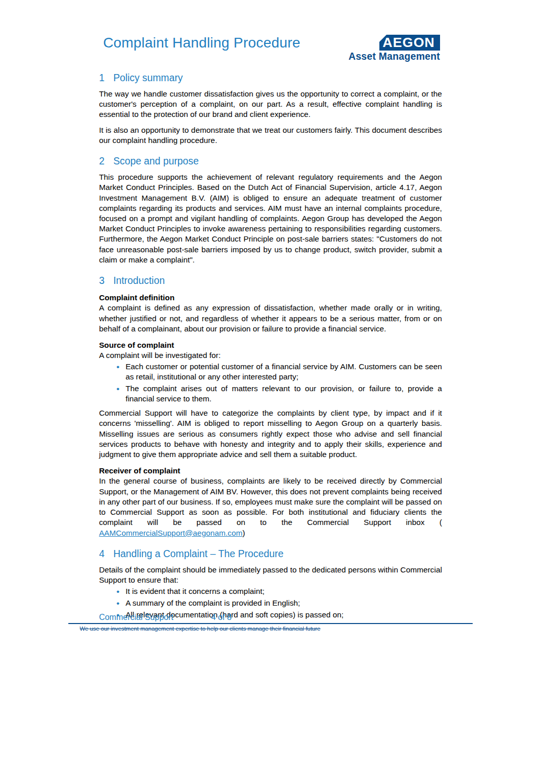Complaint Handling Procedure
AEGON Asset Management
1 Policy summary
The way we handle customer dissatisfaction gives us the opportunity to correct a complaint, or the customer's perception of a complaint, on our part. As a result, effective complaint handling is essential to the protection of our brand and client experience.
It is also an opportunity to demonstrate that we treat our customers fairly. This document describes our complaint handling procedure.
2 Scope and purpose
This procedure supports the achievement of relevant regulatory requirements and the Aegon Market Conduct Principles. Based on the Dutch Act of Financial Supervision, article 4.17, Aegon Investment Management B.V. (AIM) is obliged to ensure an adequate treatment of customer complaints regarding its products and services. AIM must have an internal complaints procedure, focused on a prompt and vigilant handling of complaints. Aegon Group has developed the Aegon Market Conduct Principles to invoke awareness pertaining to responsibilities regarding customers. Furthermore, the Aegon Market Conduct Principle on post-sale barriers states: "Customers do not face unreasonable post-sale barriers imposed by us to change product, switch provider, submit a claim or make a complaint".
3 Introduction
Complaint definition
A complaint is defined as any expression of dissatisfaction, whether made orally or in writing, whether justified or not, and regardless of whether it appears to be a serious matter, from or on behalf of a complainant, about our provision or failure to provide a financial service.
Source of complaint
A complaint will be investigated for:
Each customer or potential customer of a financial service by AIM. Customers can be seen as retail, institutional or any other interested party;
The complaint arises out of matters relevant to our provision, or failure to, provide a financial service to them.
Commercial Support will have to categorize the complaints by client type, by impact and if it concerns 'misselling'. AIM is obliged to report misselling to Aegon Group on a quarterly basis. Misselling issues are serious as consumers rightly expect those who advise and sell financial services products to behave with honesty and integrity and to apply their skills, experience and judgment to give them appropriate advice and sell them a suitable product.
Receiver of complaint
In the general course of business, complaints are likely to be received directly by Commercial Support, or the Management of AIM BV. However, this does not prevent complaints being received in any other part of our business. If so, employees must make sure the complaint will be passed on to Commercial Support as soon as possible. For both institutional and fiduciary clients the complaint will be passed on to the Commercial Support inbox ( AAMCommercialSupport@aegonam.com)
4 Handling a Complaint – The Procedure
Details of the complaint should be immediately passed to the dedicated persons within Commercial Support to ensure that:
It is evident that it concerns a complaint;
A summary of the complaint is provided in English;
All relevant documentation (hard and soft copies) is passed on;
Commercial Support 4 of 8
We use our investment management expertise to help our clients manage their financial future